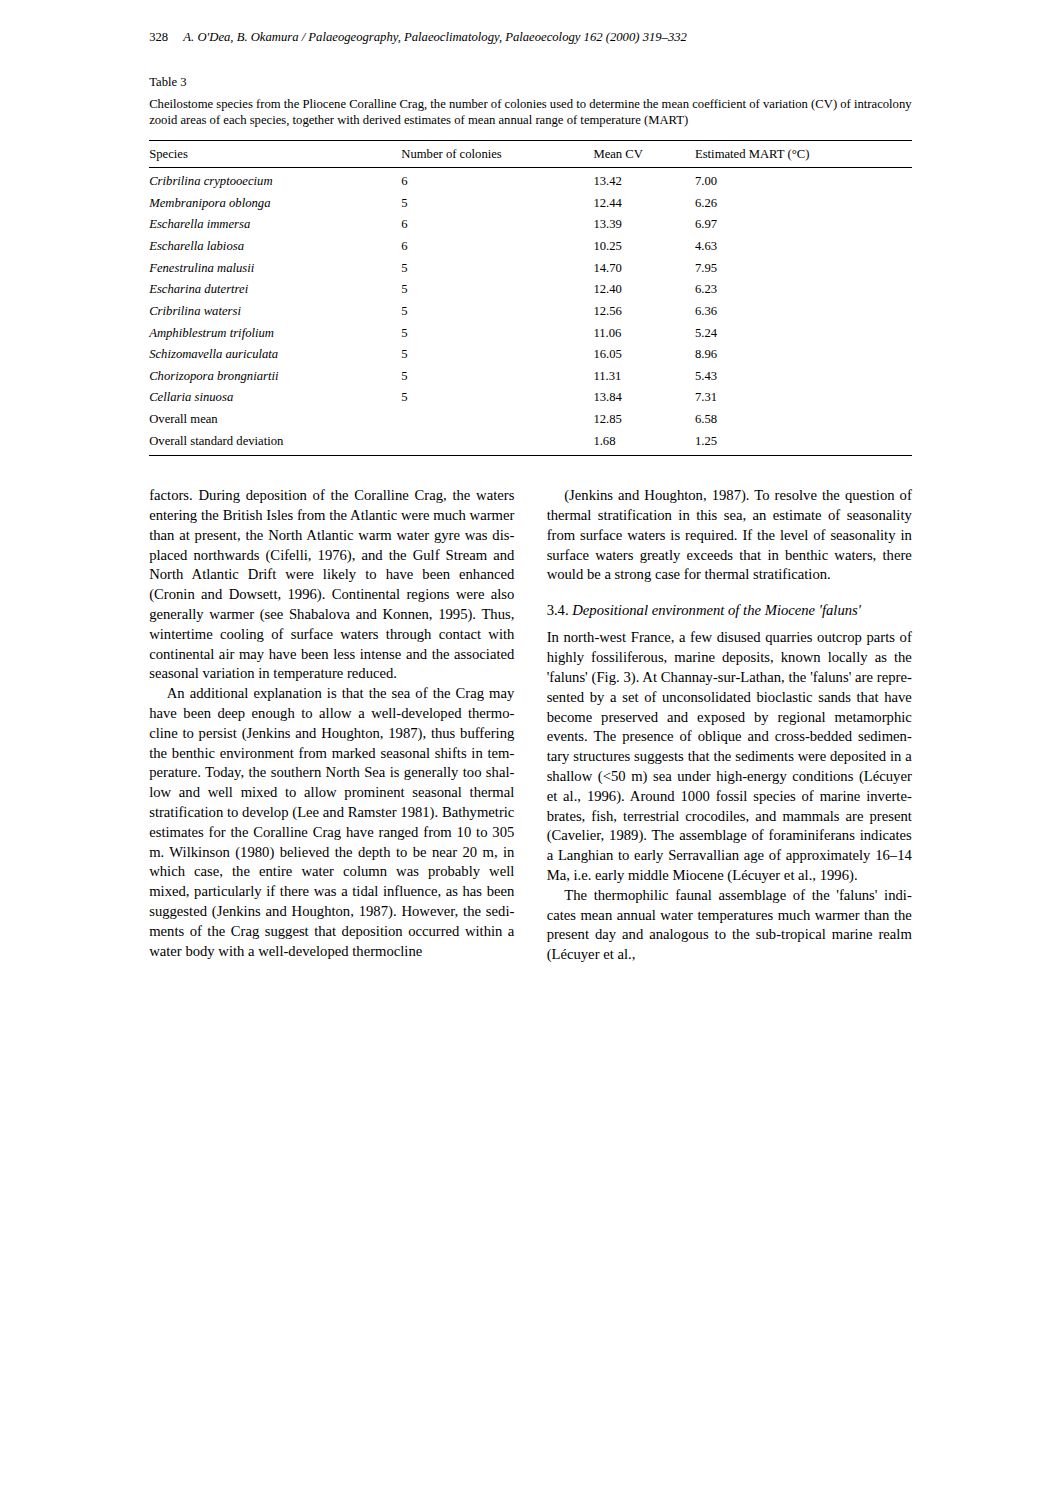328 A. O'Dea, B. Okamura / Palaeogeography, Palaeoclimatology, Palaeoecology 162 (2000) 319–332
Table 3
Cheilostome species from the Pliocene Coralline Crag, the number of colonies used to determine the mean coefficient of variation (CV) of intracolony zooid areas of each species, together with derived estimates of mean annual range of temperature (MART)
| Species | Number of colonies | Mean CV | Estimated MART (°C) |
| --- | --- | --- | --- |
| Cribrilina cryptooecium | 6 | 13.42 | 7.00 |
| Membranipora oblonga | 5 | 12.44 | 6.26 |
| Escharella immersa | 6 | 13.39 | 6.97 |
| Escharella labiosa | 6 | 10.25 | 4.63 |
| Fenestrulina malusii | 5 | 14.70 | 7.95 |
| Escharina dutertrei | 5 | 12.40 | 6.23 |
| Cribrilina watersi | 5 | 12.56 | 6.36 |
| Amphiblestrum trifolium | 5 | 11.06 | 5.24 |
| Schizomavella auriculata | 5 | 16.05 | 8.96 |
| Chorizopora brongniartii | 5 | 11.31 | 5.43 |
| Cellaria sinuosa | 5 | 13.84 | 7.31 |
| Overall mean | | 12.85 | 6.58 |
| Overall standard deviation | | 1.68 | 1.25 |
factors. During deposition of the Coralline Crag, the waters entering the British Isles from the Atlantic were much warmer than at present, the North Atlantic warm water gyre was displaced northwards (Cifelli, 1976), and the Gulf Stream and North Atlantic Drift were likely to have been enhanced (Cronin and Dowsett, 1996). Continental regions were also generally warmer (see Shabalova and Konnen, 1995). Thus, wintertime cooling of surface waters through contact with continental air may have been less intense and the associated seasonal variation in temperature reduced.
An additional explanation is that the sea of the Crag may have been deep enough to allow a well-developed thermocline to persist (Jenkins and Houghton, 1987), thus buffering the benthic environment from marked seasonal shifts in temperature. Today, the southern North Sea is generally too shallow and well mixed to allow prominent seasonal thermal stratification to develop (Lee and Ramster 1981). Bathymetric estimates for the Coralline Crag have ranged from 10 to 305 m. Wilkinson (1980) believed the depth to be near 20 m, in which case, the entire water column was probably well mixed, particularly if there was a tidal influence, as has been suggested (Jenkins and Houghton, 1987). However, the sediments of the Crag suggest that deposition occurred within a water body with a well-developed thermocline
(Jenkins and Houghton, 1987). To resolve the question of thermal stratification in this sea, an estimate of seasonality from surface waters is required. If the level of seasonality in surface waters greatly exceeds that in benthic waters, there would be a strong case for thermal stratification.
3.4. Depositional environment of the Miocene 'faluns'
In north-west France, a few disused quarries outcrop parts of highly fossiliferous, marine deposits, known locally as the 'faluns' (Fig. 3). At Channay-sur-Lathan, the 'faluns' are represented by a set of unconsolidated bioclastic sands that have become preserved and exposed by regional metamorphic events. The presence of oblique and cross-bedded sedimentary structures suggests that the sediments were deposited in a shallow (<50 m) sea under high-energy conditions (Lécuyer et al., 1996). Around 1000 fossil species of marine invertebrates, fish, terrestrial crocodiles, and mammals are present (Cavelier, 1989). The assemblage of foraminiferans indicates a Langhian to early Serravallian age of approximately 16–14 Ma, i.e. early middle Miocene (Lécuyer et al., 1996).
The thermophilic faunal assemblage of the 'faluns' indicates mean annual water temperatures much warmer than the present day and analogous to the sub-tropical marine realm (Lécuyer et al.,